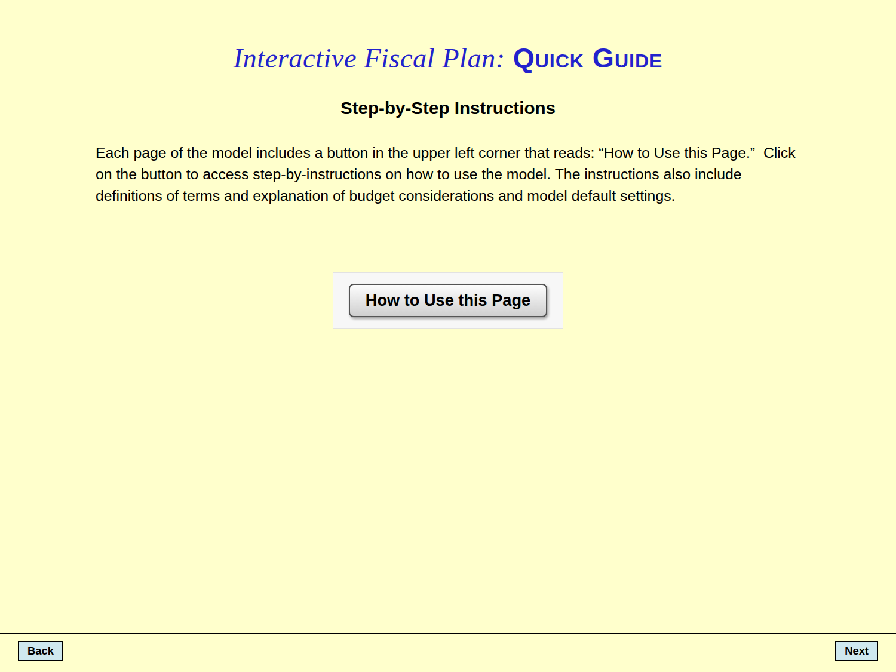Interactive Fiscal Plan: Quick Guide
Step-by-Step Instructions
Each page of the model includes a button in the upper left corner that reads: “How to Use this Page.” Click on the button to access step-by-instructions on how to use the model. The instructions also include definitions of terms and explanation of budget considerations and model default settings.
How to Use this Page
Back Next